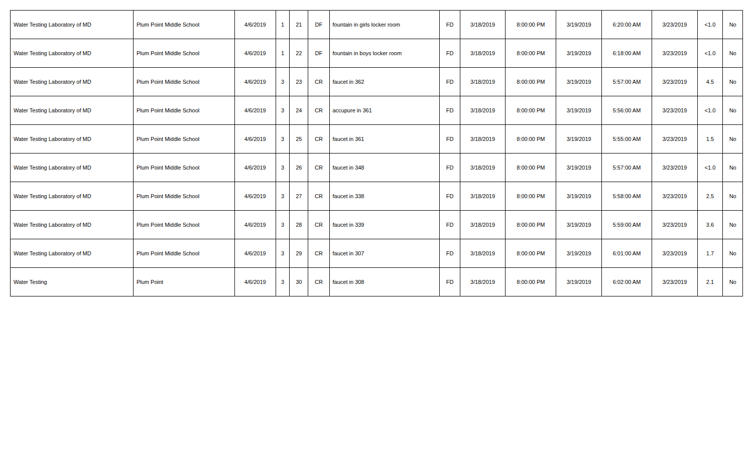| Water Testing Laboratory of MD | Plum Point Middle School | 4/6/2019 | 1 | 21 | DF | fountain in girls locker room | FD | 3/18/2019 | 8:00:00 PM | 3/19/2019 | 6:20:00 AM | 3/23/2019 | <1.0 | No |
| Water Testing Laboratory of MD | Plum Point Middle School | 4/6/2019 | 1 | 22 | DF | fountain in boys locker room | FD | 3/18/2019 | 8:00:00 PM | 3/19/2019 | 6:18:00 AM | 3/23/2019 | <1.0 | No |
| Water Testing Laboratory of MD | Plum Point Middle School | 4/6/2019 | 3 | 23 | CR | faucet in 362 | FD | 3/18/2019 | 8:00:00 PM | 3/19/2019 | 5:57:00 AM | 3/23/2019 | 4.5 | No |
| Water Testing Laboratory of MD | Plum Point Middle School | 4/6/2019 | 3 | 24 | CR | accupure in 361 | FD | 3/18/2019 | 8:00:00 PM | 3/19/2019 | 5:56:00 AM | 3/23/2019 | <1.0 | No |
| Water Testing Laboratory of MD | Plum Point Middle School | 4/6/2019 | 3 | 25 | CR | faucet in 361 | FD | 3/18/2019 | 8:00:00 PM | 3/19/2019 | 5:55:00 AM | 3/23/2019 | 1.5 | No |
| Water Testing Laboratory of MD | Plum Point Middle School | 4/6/2019 | 3 | 26 | CR | faucet in 348 | FD | 3/18/2019 | 8:00:00 PM | 3/19/2019 | 5:57:00 AM | 3/23/2019 | <1.0 | No |
| Water Testing Laboratory of MD | Plum Point Middle School | 4/6/2019 | 3 | 27 | CR | faucet in 338 | FD | 3/18/2019 | 8:00:00 PM | 3/19/2019 | 5:58:00 AM | 3/23/2019 | 2.5 | No |
| Water Testing Laboratory of MD | Plum Point Middle School | 4/6/2019 | 3 | 28 | CR | faucet in 339 | FD | 3/18/2019 | 8:00:00 PM | 3/19/2019 | 5:59:00 AM | 3/23/2019 | 3.6 | No |
| Water Testing Laboratory of MD | Plum Point Middle School | 4/6/2019 | 3 | 29 | CR | faucet in 307 | FD | 3/18/2019 | 8:00:00 PM | 3/19/2019 | 6:01:00 AM | 3/23/2019 | 1.7 | No |
| Water Testing | Plum Point | 4/6/2019 | 3 | 30 | CR | faucet in 308 | FD | 3/18/2019 | 8:00:00 PM | 3/19/2019 | 6:02:00 AM | 3/23/2019 | 2.1 | No |